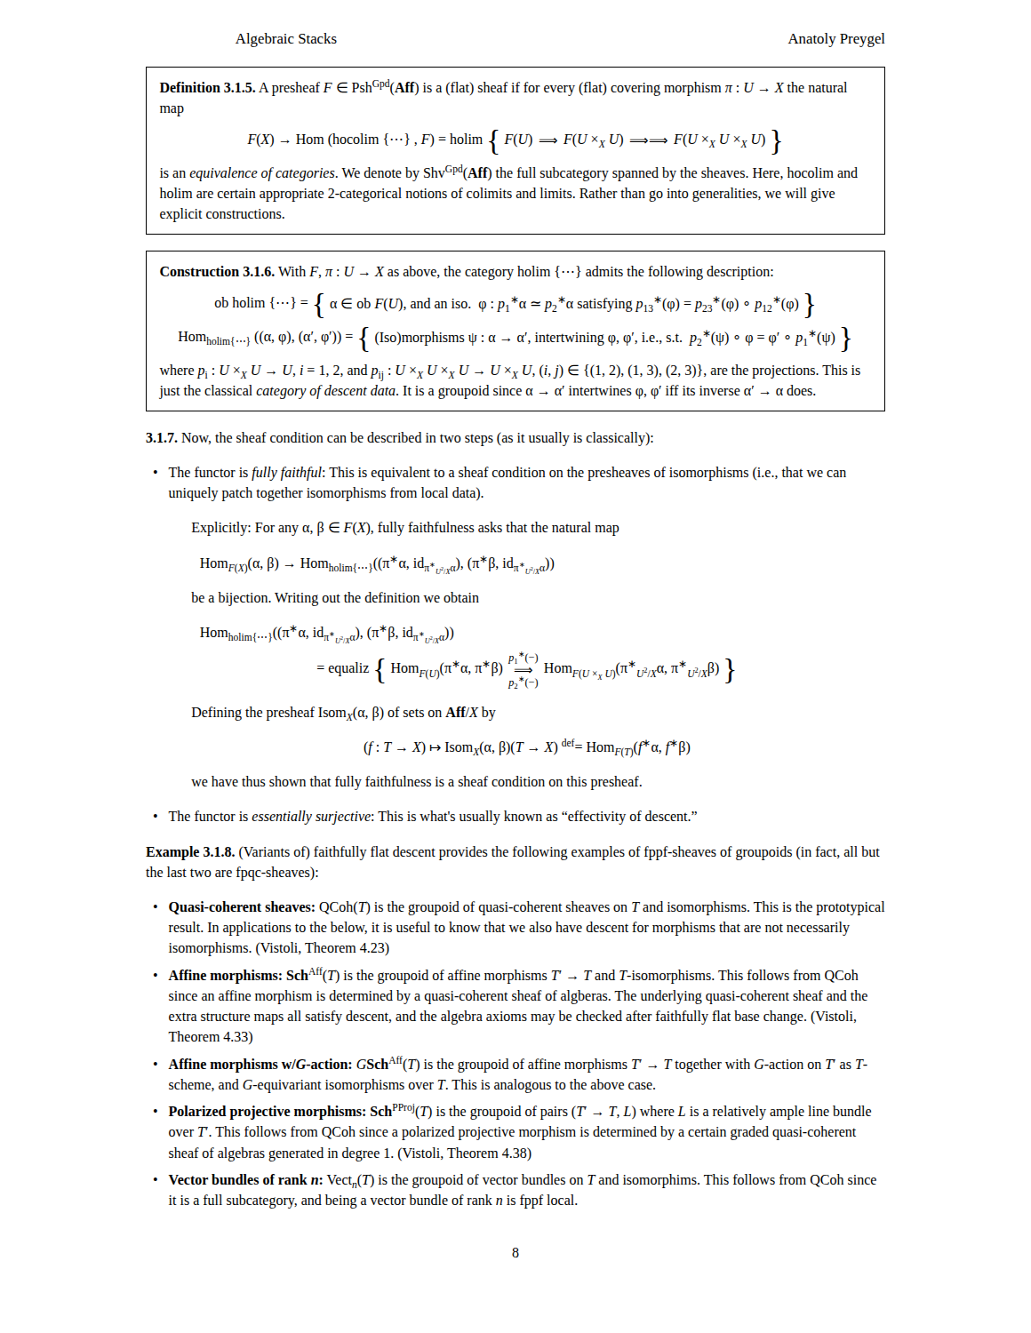Algebraic Stacks Anatoly Preygel
Definition 3.1.5. A presheaf F ∈ PshGpd(Aff) is a (flat) sheaf if for every (flat) covering morphism π : U → X the natural map
F(X) → Hom (hocolim {⋯} , F) = holim { F(U) ⟹ F(U ×X U) ⟹⟹ F(U ×X U ×X U) }
is an equivalence of categories. We denote by ShvGpd(Aff) the full subcategory spanned by the sheaves. Here, hocolim and holim are certain appropriate 2-categorical notions of colimits and limits. Rather than go into generalities, we will give explicit constructions.
Construction 3.1.6. With F, π : U → X as above, the category holim {⋯} admits the following description:
ob holim {⋯} = { α ∈ ob F(U), and an iso. φ : p1∗α ≃ p2∗α satisfying p13∗(φ) = p23∗(φ) ∘ p12∗(φ) }
Homholim{⋯} ((α, φ), (α′, φ′)) = { (Iso)morphisms ψ : α → α′, intertwining φ, φ′, i.e., s.t. p2∗(ψ) ∘ φ = φ′ ∘ p1∗(ψ) }
where pi : U ×X U → U, i = 1, 2, and pij : U ×X U ×X U → U ×X U, (i, j) ∈ {(1, 2), (1, 3), (2, 3)}, are the projections. This is just the classical category of descent data. It is a groupoid since α → α′ intertwines φ, φ′ iff its inverse α′ → α does.
3.1.7. Now, the sheaf condition can be described in two steps (as it usually is classically):
The functor is fully faithful: This is equivalent to a sheaf condition on the presheaves of isomorphisms (i.e., that we can uniquely patch together isomorphisms from local data).
Explicitly: For any α, β ∈ F(X), fully faithfulness asks that the natural map
HomF(X)(α, β) → Homholim{⋯}((π∗α, idπ∗U2/Xα), (π∗β, idπ∗U2/Xα))
be a bijection. Writing out the definition we obtain
Homholim{⋯}((π∗α, idπ∗U2/Xα), (π∗β, idπ∗U2/Xα))
= equaliz { HomF(U)(π∗α, π∗β) p1∗(−) ⟹ p2∗(−) HomF(U ×X U)(π∗U2/Xα, π∗U2/Xβ) }
Defining the presheaf IsomX(α, β) of sets on Aff/X by
(f : T → X) ↦ IsomX(α, β)(T → X) def= HomF(T)(f∗α, f∗β)
we have thus shown that fully faithfulness is a sheaf condition on this presheaf.
The functor is essentially surjective: This is what's usually known as “effectivity of descent.”
Example 3.1.8. (Variants of) faithfully flat descent provides the following examples of fppf-sheaves of groupoids (in fact, all but the last two are fpqc-sheaves):
Quasi-coherent sheaves: QCoh(T) is the groupoid of quasi-coherent sheaves on T and isomorphisms. This is the prototypical result. In applications to the below, it is useful to know that we also have descent for morphisms that are not necessarily isomorphisms. (Vistoli, Theorem 4.23)
Affine morphisms: SchAff(T) is the groupoid of affine morphisms T′ → T and T-isomorphisms. This follows from QCoh since an affine morphism is determined by a quasi-coherent sheaf of algberas. The underlying quasi-coherent sheaf and the extra structure maps all satisfy descent, and the algebra axioms may be checked after faithfully flat base change. (Vistoli, Theorem 4.33)
Affine morphisms w/G-action: GSchAff(T) is the groupoid of affine morphisms T′ → T together with G-action on T′ as T-scheme, and G-equivariant isomorphisms over T. This is analogous to the above case.
Polarized projective morphisms: SchPProj(T) is the groupoid of pairs (T′ → T, L) where L is a relatively ample line bundle over T′. This follows from QCoh since a polarized projective morphism is determined by a certain graded quasi-coherent sheaf of algebras generated in degree 1. (Vistoli, Theorem 4.38)
Vector bundles of rank n: Vectn(T) is the groupoid of vector bundles on T and isomorphims. This follows from QCoh since it is a full subcategory, and being a vector bundle of rank n is fppf local.
8